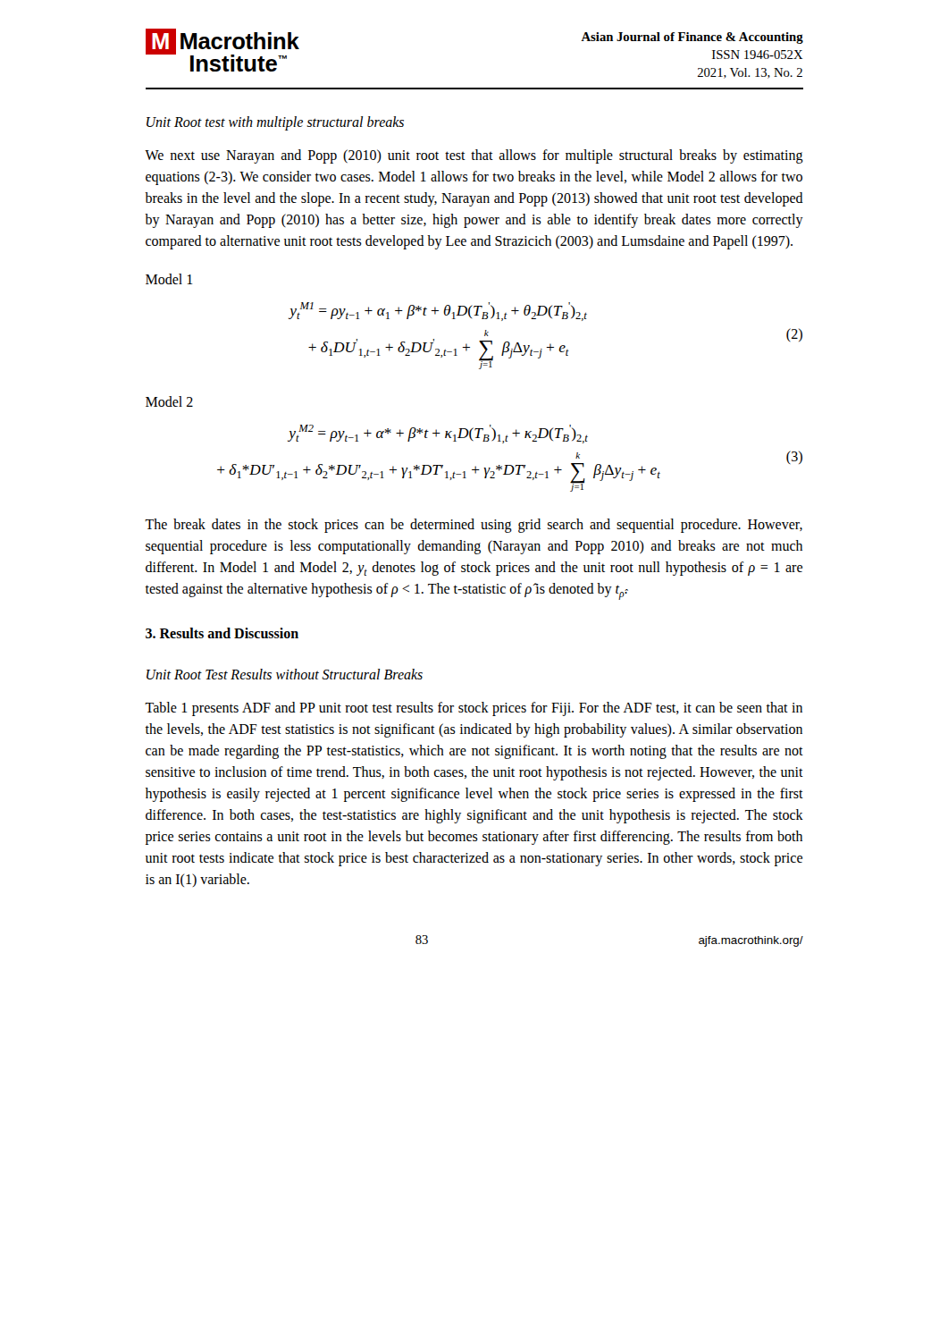MMacrothink Institute™
Asian Journal of Finance & Accounting
ISSN 1946-052X
2021, Vol. 13, No. 2
Unit Root test with multiple structural breaks
We next use Narayan and Popp (2010) unit root test that allows for multiple structural breaks by estimating equations (2-3). We consider two cases. Model 1 allows for two breaks in the level, while Model 2 allows for two breaks in the level and the slope. In a recent study, Narayan and Popp (2013) showed that unit root test developed by Narayan and Popp (2010) has a better size, high power and is able to identify break dates more correctly compared to alternative unit root tests developed by Lee and Strazicich (2003) and Lumsdaine and Papell (1997).
Model 1
ytM1 = ρyt−1 + α1 + β*t + θ1D(TB')1,t + θ2D(TB')2,t + δ1DU'1,t−1 + δ2DU'2,t−1 + k∑j=1 βjΔyt−j + et
(2)
Model 2
ytM2 = ρyt−1 + α* + β*t + κ1D(TB')1,t + κ2D(TB')2,t + δ1*DU′1,t−1 + δ2*DU′2,t−1 + γ1*DT′1,t−1 + γ2*DT′2,t−1 + k∑j=1 βjΔyt−j + et
(3)
The break dates in the stock prices can be determined using grid search and sequential procedure. However, sequential procedure is less computationally demanding (Narayan and Popp 2010) and breaks are not much different. In Model 1 and Model 2, yt denotes log of stock prices and the unit root null hypothesis of ρ = 1 are tested against the alternative hypothesis of ρ < 1. The t-statistic of ρ̂ is denoted by tρ̂.
3. Results and Discussion
Unit Root Test Results without Structural Breaks
Table 1 presents ADF and PP unit root test results for stock prices for Fiji. For the ADF test, it can be seen that in the levels, the ADF test statistics is not significant (as indicated by high probability values). A similar observation can be made regarding the PP test-statistics, which are not significant. It is worth noting that the results are not sensitive to inclusion of time trend. Thus, in both cases, the unit root hypothesis is not rejected. However, the unit hypothesis is easily rejected at 1 percent significance level when the stock price series is expressed in the first difference. In both cases, the test-statistics are highly significant and the unit hypothesis is rejected. The stock price series contains a unit root in the levels but becomes stationary after first differencing. The results from both unit root tests indicate that stock price is best characterized as a non-stationary series. In other words, stock price is an I(1) variable.
83 ajfa.macrothink.org/